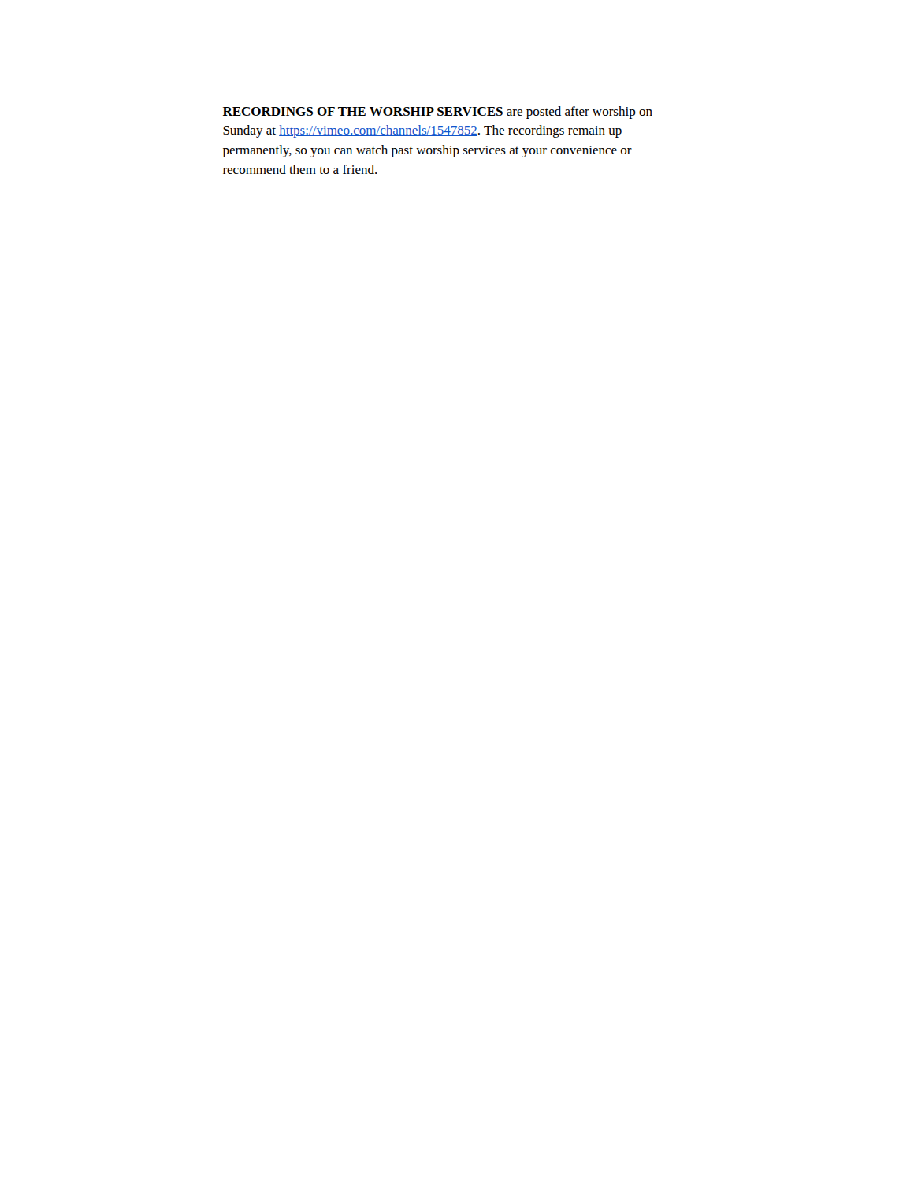RECORDINGS OF THE WORSHIP SERVICES are posted after worship on Sunday at https://vimeo.com/channels/1547852. The recordings remain up permanently, so you can watch past worship services at your convenience or recommend them to a friend.